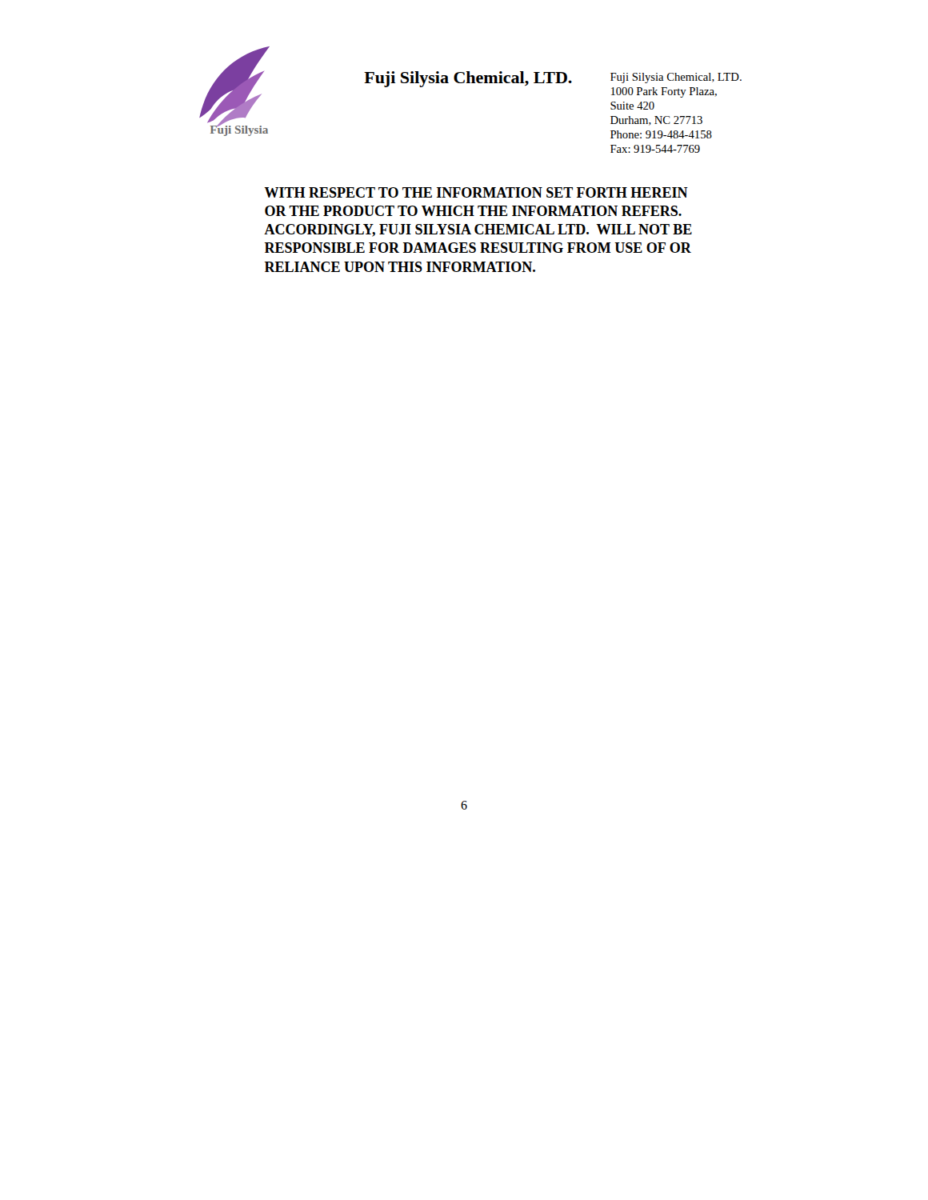Fuji Silysia logo Fuji Silysia
Fuji Silysia Chemical, LTD.
Fuji Silysia Chemical, LTD.
1000 Park Forty Plaza, Suite 420
Durham, NC 27713
Phone: 919-484-4158
Fax: 919-544-7769
With respect to the information set forth herein or the product to which the information refers. Accordingly, Fuji Silysia Chemical Ltd. will not be responsible for damages resulting from use of or reliance upon this information.
6